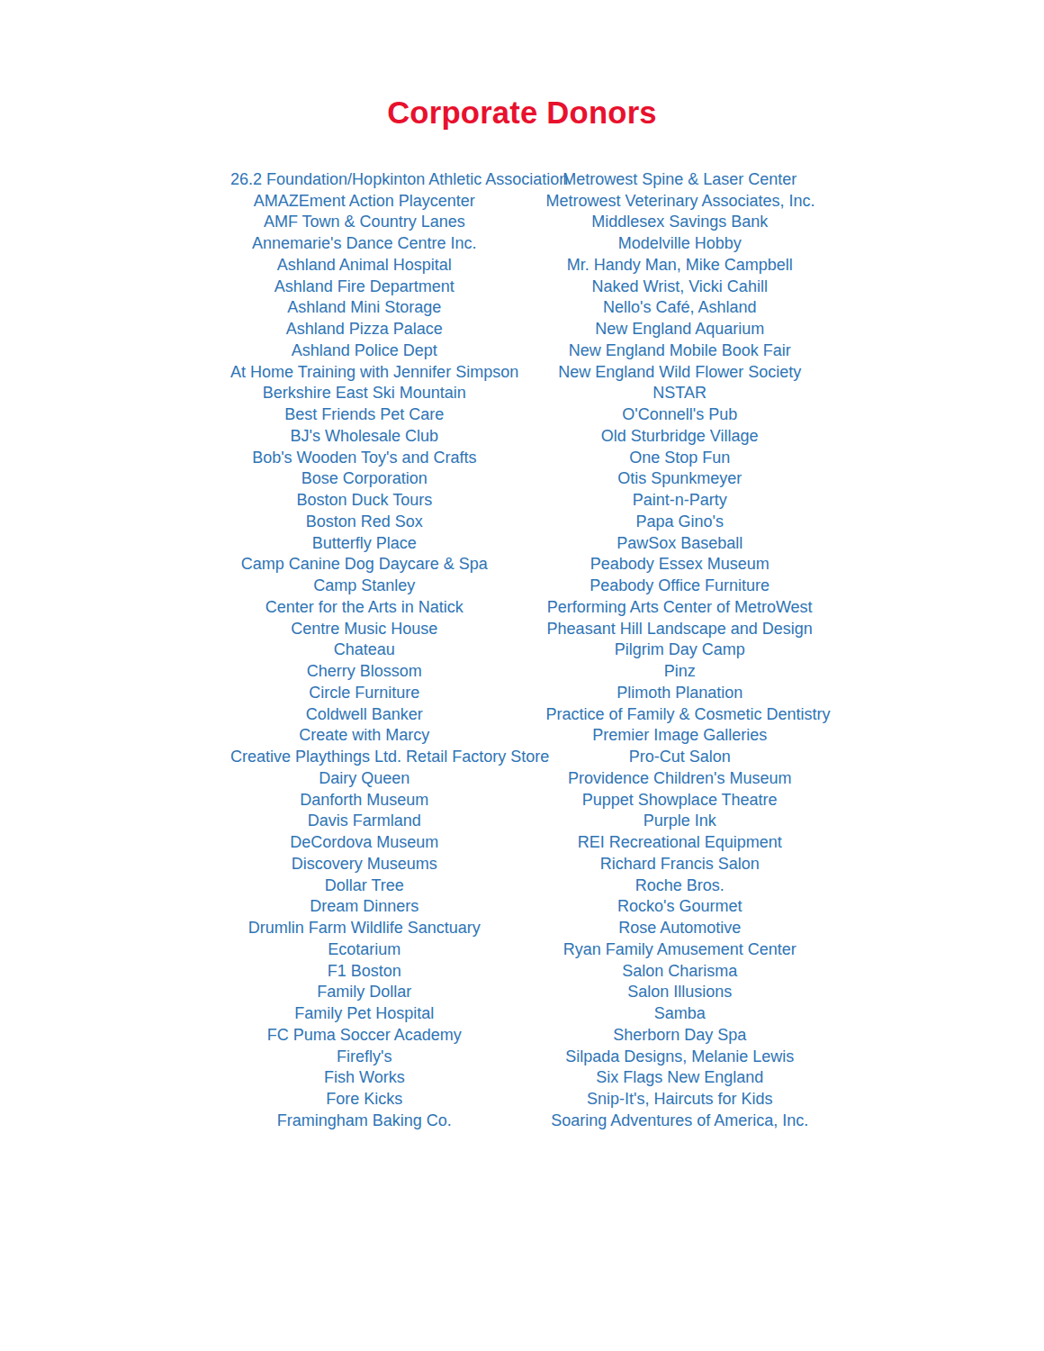Corporate Donors
26.2 Foundation/Hopkinton Athletic Association
AMAZEment Action Playcenter
AMF Town & Country Lanes
Annemarie's Dance Centre Inc.
Ashland Animal Hospital
Ashland Fire Department
Ashland Mini Storage
Ashland Pizza Palace
Ashland Police Dept
At Home Training with Jennifer Simpson
Berkshire East Ski Mountain
Best Friends Pet Care
BJ's Wholesale Club
Bob's Wooden Toy's and Crafts
Bose Corporation
Boston Duck Tours
Boston Red Sox
Butterfly Place
Camp Canine Dog Daycare & Spa
Camp Stanley
Center for the Arts in Natick
Centre Music House
Chateau
Cherry Blossom
Circle Furniture
Coldwell Banker
Create with Marcy
Creative Playthings Ltd. Retail Factory Store
Dairy Queen
Danforth Museum
Davis Farmland
DeCordova Museum
Discovery Museums
Dollar Tree
Dream Dinners
Drumlin Farm Wildlife Sanctuary
Ecotarium
F1 Boston
Family Dollar
Family Pet Hospital
FC Puma Soccer Academy
Firefly's
Fish Works
Fore Kicks
Framingham Baking Co.
Metrowest Spine & Laser Center
Metrowest Veterinary Associates, Inc.
Middlesex Savings Bank
Modelville Hobby
Mr. Handy Man, Mike Campbell
Naked Wrist, Vicki Cahill
Nello's Café, Ashland
New England Aquarium
New England Mobile Book Fair
New England Wild Flower Society
NSTAR
O'Connell's Pub
Old Sturbridge Village
One Stop Fun
Otis Spunkmeyer
Paint-n-Party
Papa Gino's
PawSox Baseball
Peabody Essex Museum
Peabody Office Furniture
Performing Arts Center of MetroWest
Pheasant Hill Landscape and Design
Pilgrim Day Camp
Pinz
Plimoth Planation
Practice of Family & Cosmetic Dentistry
Premier Image Galleries
Pro-Cut Salon
Providence Children's Museum
Puppet Showplace Theatre
Purple Ink
REI Recreational Equipment
Richard Francis Salon
Roche Bros.
Rocko's Gourmet
Rose Automotive
Ryan Family Amusement Center
Salon Charisma
Salon Illusions
Samba
Sherborn Day Spa
Silpada Designs, Melanie Lewis
Six Flags New England
Snip-It's, Haircuts for Kids
Soaring Adventures of America, Inc.